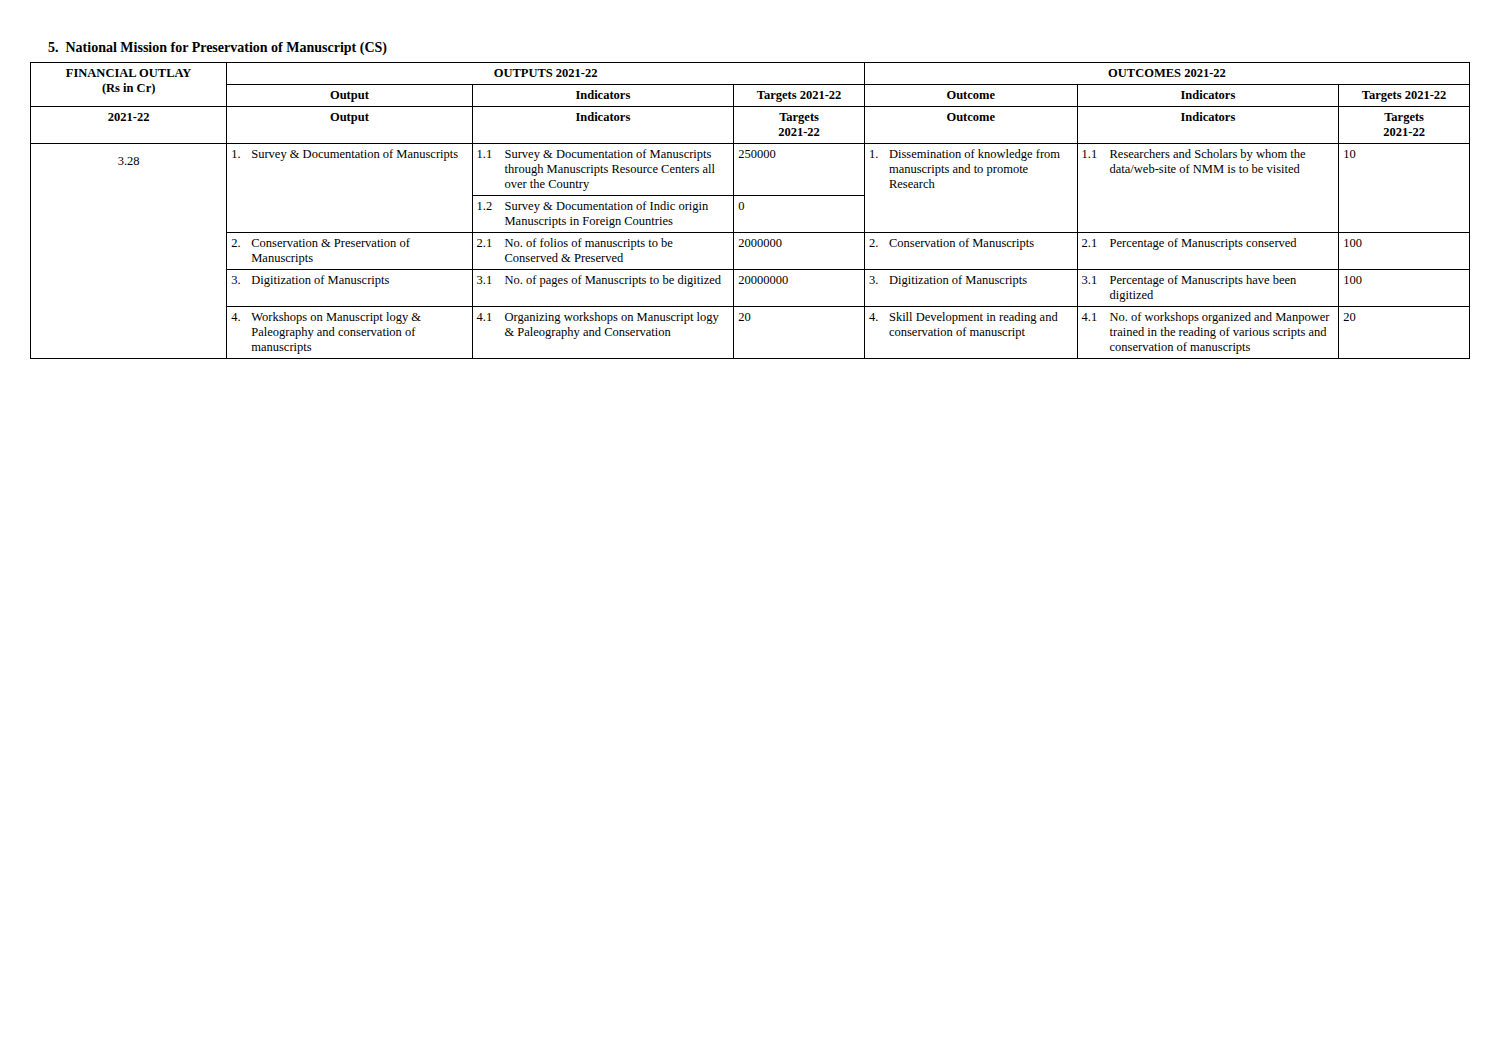5. National Mission for Preservation of Manuscript (CS)
| FINANCIAL OUTLAY (Rs in Cr) | OUTPUTS 2021-22 | OUTCOMES 2021-22 |
| --- | --- | --- |
| Output | Indicators | Targets 2021-22 | Outcome | Indicators | Targets 2021-22 |
| 2021-22 | Output | Indicators | Targets 2021-22 | Outcome | Indicators | Targets 2021-22 |
| 3.28 | 1. Survey & Documentation of Manuscripts | 1.1 Survey & Documentation of Manuscripts through Manuscripts Resource Centers all over the Country | 250000 | 1. Dissemination of knowledge from manuscripts and to promote Research | 1.1 Researchers and Scholars by whom the data/web-site of NMM is to be visited | 10 |
| 1.2 Survey & Documentation of Indic origin Manuscripts in Foreign Countries | 0 |
| 2. Conservation & Preservation of Manuscripts | 2.1 No. of folios of manuscripts to be Conserved & Preserved | 2000000 | 2. Conservation of Manuscripts | 2.1 Percentage of Manuscripts conserved | 100 |
| 3. Digitization of Manuscripts | 3.1 No. of pages of Manuscripts to be digitized | 20000000 | 3. Digitization of Manuscripts | 3.1 Percentage of Manuscripts have been digitized | 100 |
| 4. Workshops on Manuscript logy & Paleography and conservation of manuscripts | 4.1 Organizing workshops on Manuscript logy & Paleography and Conservation | 20 | 4. Skill Development in reading and conservation of manuscript | 4.1 No. of workshops organized and Manpower trained in the reading of various scripts and conservation of manuscripts | 20 |